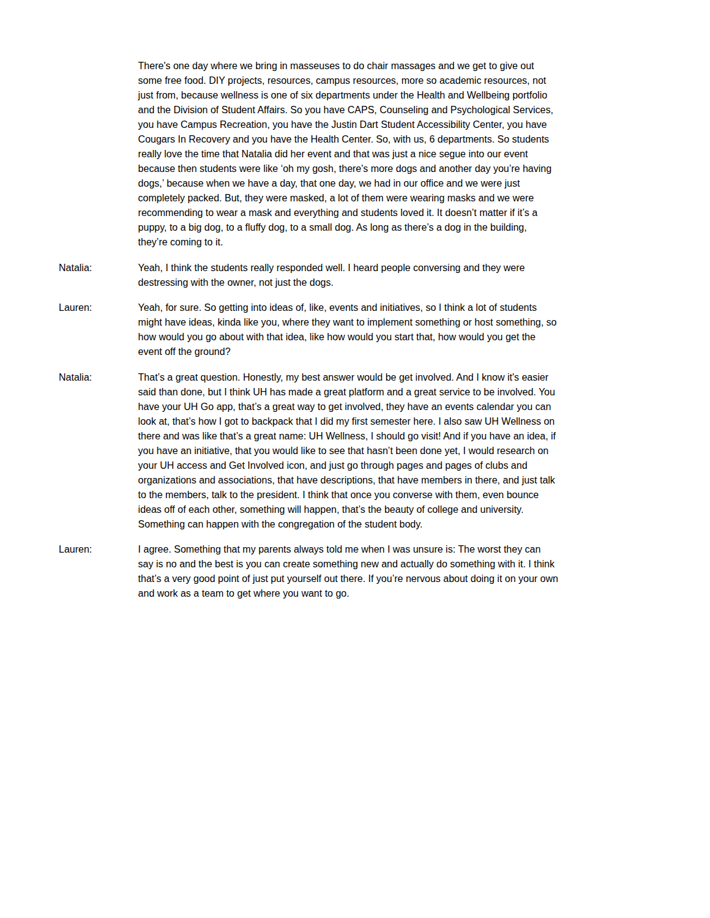There's one day where we bring in masseuses to do chair massages and we get to give out some free food. DIY projects, resources, campus resources, more so academic resources, not just from, because wellness is one of six departments under the Health and Wellbeing portfolio and the Division of Student Affairs. So you have CAPS, Counseling and Psychological Services, you have Campus Recreation, you have the Justin Dart Student Accessibility Center, you have Cougars In Recovery and you have the Health Center. So, with us, 6 departments. So students really love the time that Natalia did her event and that was just a nice segue into our event because then students were like ‘oh my gosh, there's more dogs and another day you’re having dogs,’ because when we have a day, that one day, we had in our office and we were just completely packed. But, they were masked, a lot of them were wearing masks and we were recommending to wear a mask and everything and students loved it. It doesn’t matter if it’s a puppy, to a big dog, to a fluffy dog, to a small dog. As long as there’s a dog in the building, they’re coming to it.
Natalia:
Yeah, I think the students really responded well. I heard people conversing and they were destressing with the owner, not just the dogs.
Lauren:
Yeah, for sure. So getting into ideas of, like, events and initiatives, so I think a lot of students might have ideas, kinda like you, where they want to implement something or host something, so how would you go about with that idea, like how would you start that, how would you get the event off the ground?
Natalia:
That’s a great question. Honestly, my best answer would be get involved. And I know it's easier said than done, but I think UH has made a great platform and a great service to be involved. You have your UH Go app, that’s a great way to get involved, they have an events calendar you can look at, that’s how I got to backpack that I did my first semester here. I also saw UH Wellness on there and was like that’s a great name: UH Wellness, I should go visit! And if you have an idea, if you have an initiative, that you would like to see that hasn’t been done yet, I would research on your UH access and Get Involved icon, and just go through pages and pages of clubs and organizations and associations, that have descriptions, that have members in there, and just talk to the members, talk to the president. I think that once you converse with them, even bounce ideas off of each other, something will happen, that’s the beauty of college and university. Something can happen with the congregation of the student body.
Lauren:
I agree. Something that my parents always told me when I was unsure is: The worst they can say is no and the best is you can create something new and actually do something with it. I think that’s a very good point of just put yourself out there. If you’re nervous about doing it on your own and work as a team to get where you want to go.